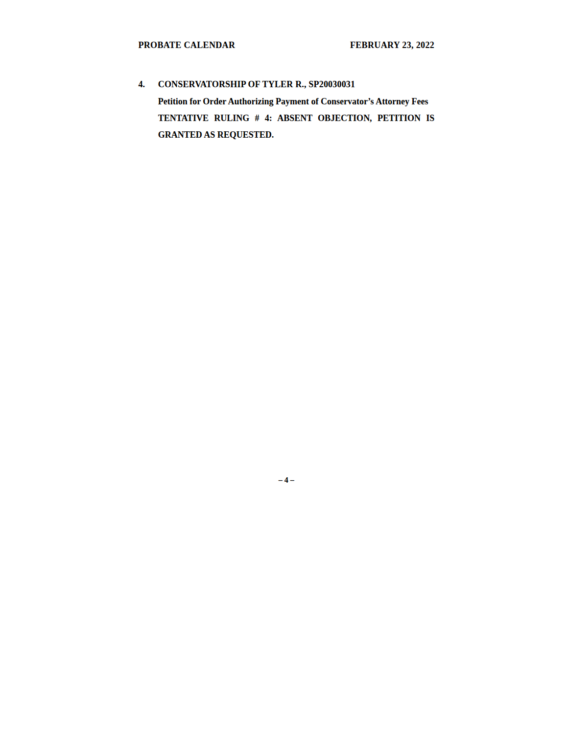PROBATE CALENDAR FEBRUARY 23, 2022
4. CONSERVATORSHIP OF TYLER R., SP20030031
Petition for Order Authorizing Payment of Conservator’s Attorney Fees
TENTATIVE RULING # 4: ABSENT OBJECTION, PETITION IS GRANTED AS REQUESTED.
– 4 –